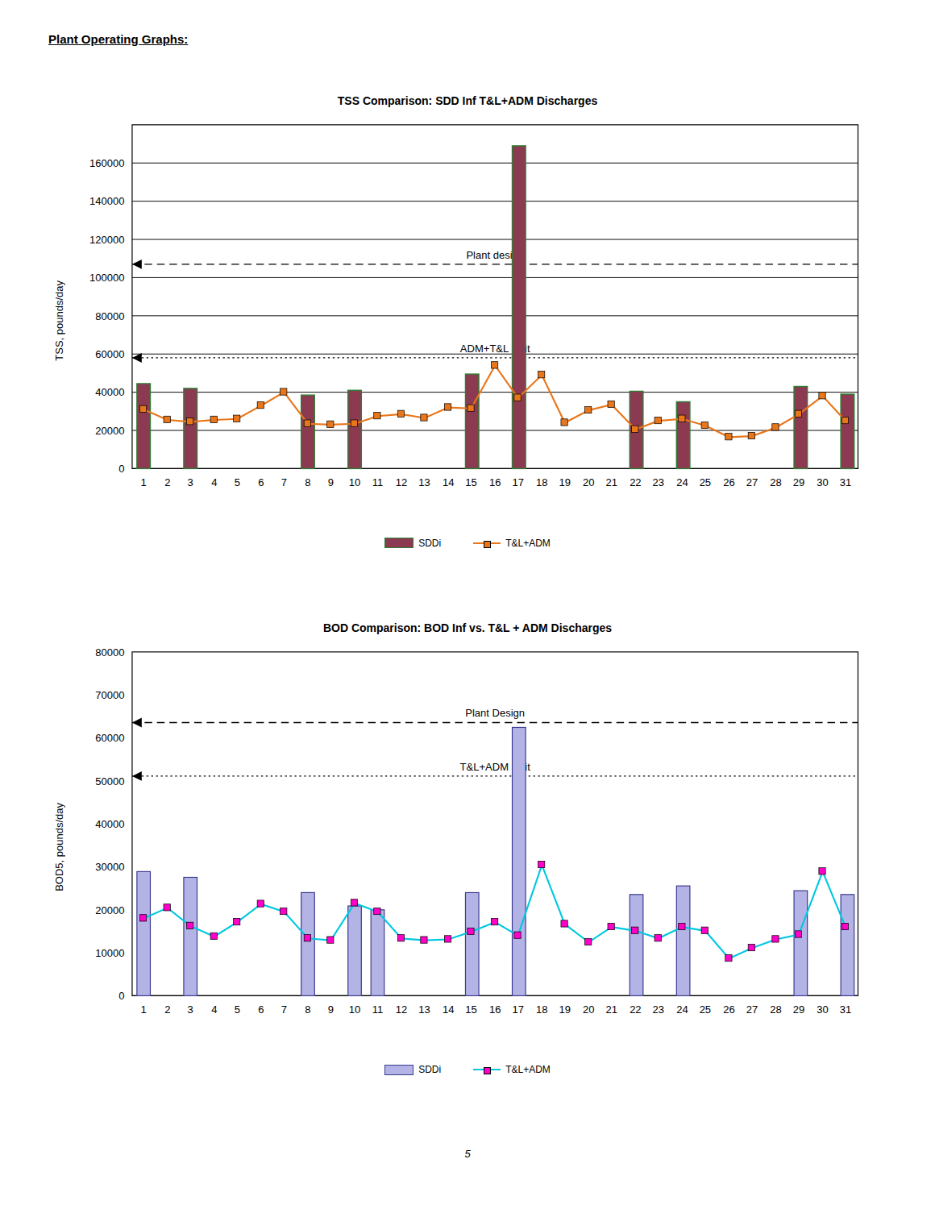Plant Operating Graphs:
TSS Comparison: SDD Inf T&L+ADM Discharges
TSS, pounds/day
y scale: 0 -> 370 ; 160000 -> 30 (so 170000 top area) 0 20000 40000 60000 80000 100000 120000 140000 160000 Plant design ADM+T&L limit 1 2 3 4 5 6 7 8 9 10 11 12 13 14 15 16 17 18 19 20 21 22 23 24 25 26 27 28 29 30 31
SDDi
T&L+ADM
BOD Comparison: BOD Inf vs. T&L + ADM Discharges
BOD5, pounds/day
0 10000 20000 30000 40000 50000 60000 70000 80000 Plant Design T&L+ADM limit 1 2 3 4 5 6 7 8 9 10 11 12 13 14 15 16 17 18 19 20 21 22 23 24 25 26 27 28 29 30 31
SDDi
T&L+ADM
5